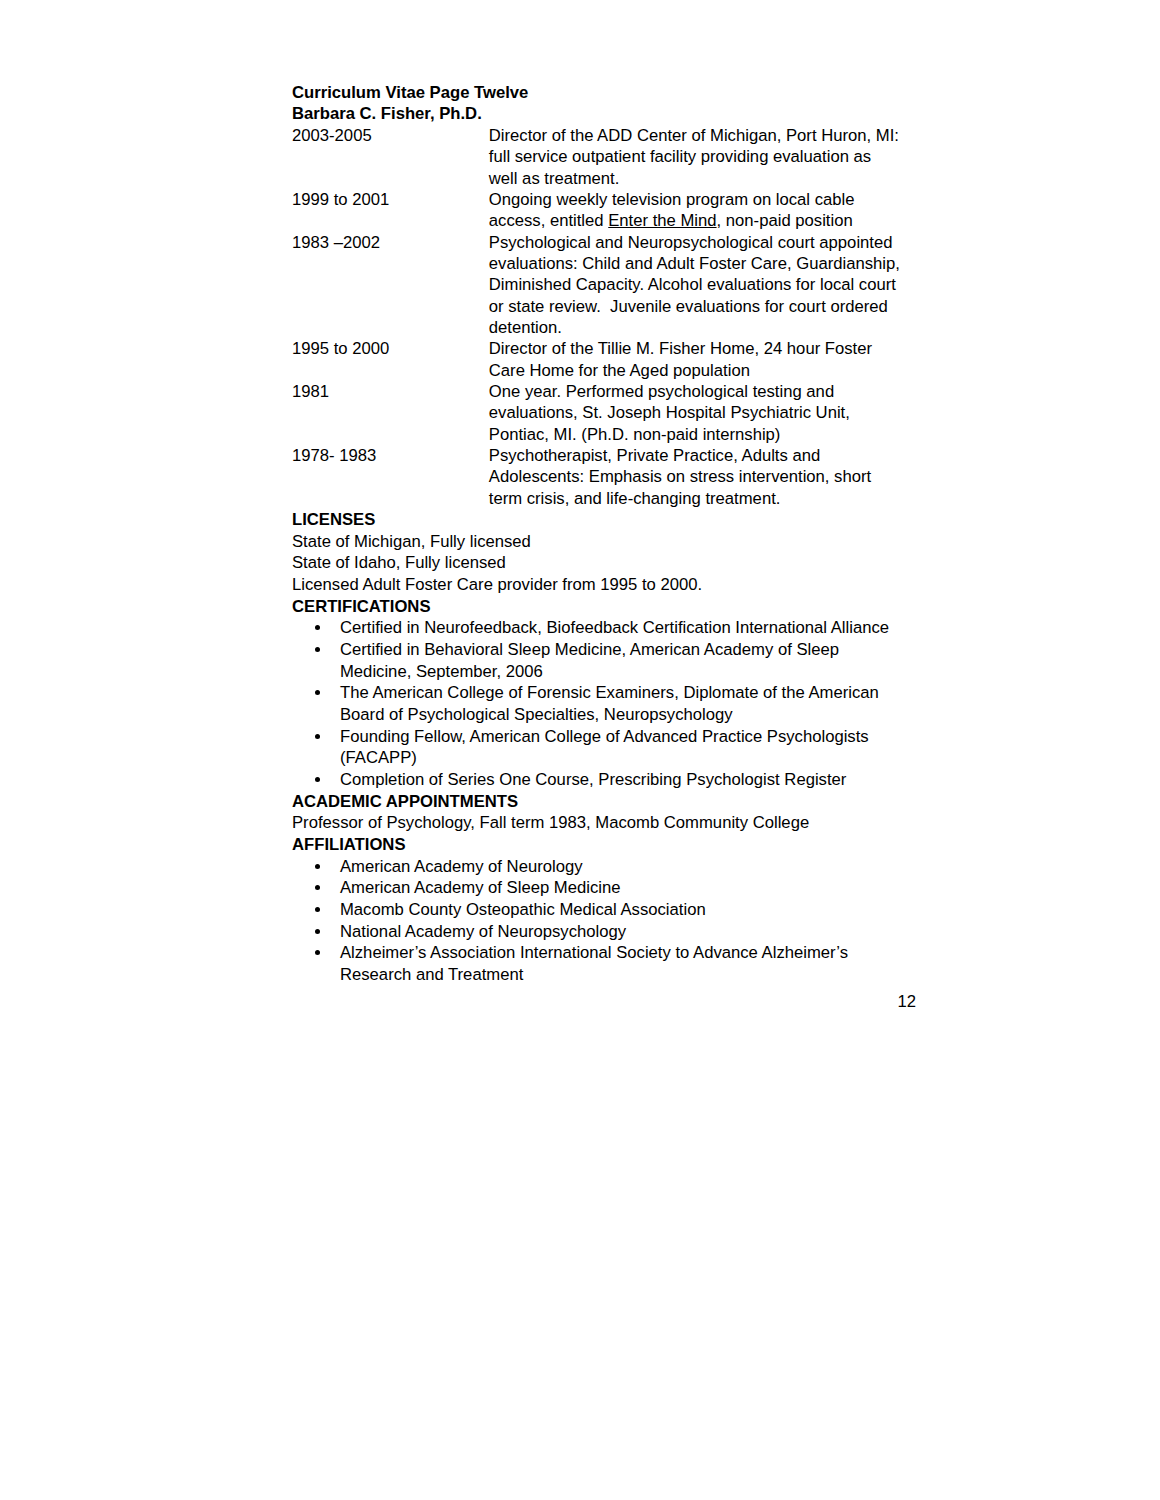Curriculum Vitae Page Twelve Barbara C. Fisher, Ph.D.
| 2003-2005 | Director of the ADD Center of Michigan, Port Huron, MI: full service outpatient facility providing evaluation as well as treatment. |
| 1999 to 2001 | Ongoing weekly television program on local cable access, entitled Enter the Mind , non-paid position |
| 1983 –2002 | Psychological and Neuropsychological court appointed evaluations: Child and Adult Foster Care, Guardianship, Diminished Capacity. Alcohol evaluations for local court or state review. Juvenile evaluations for court ordered detention. |
| 1995 to 2000 | Director of the Tillie M. Fisher Home, 24 hour Foster Care Home for the Aged population |
| 1981 | One year. Performed psychological testing and evaluations, St. Joseph Hospital Psychiatric Unit, Pontiac, MI. (Ph.D. non-paid internship) |
| 1978- 1983 | Psychotherapist, Private Practice, Adults and Adolescents: Emphasis on stress intervention, short term crisis, and life-changing treatment. |
LICENSES
State of Michigan, Fully licensed
State of Idaho, Fully licensed
Licensed Adult Foster Care provider from 1995 to 2000.
CERTIFICATIONS
Certified in Neurofeedback, Biofeedback Certification International Alliance
Certified in Behavioral Sleep Medicine, American Academy of Sleep Medicine, September, 2006
The American College of Forensic Examiners, Diplomate of the American Board of Psychological Specialties, Neuropsychology
Founding Fellow, American College of Advanced Practice Psychologists (FACAPP)
Completion of Series One Course, Prescribing Psychologist Register
ACADEMIC APPOINTMENTS
Professor of Psychology, Fall term 1983, Macomb Community College
AFFILIATIONS
American Academy of Neurology
American Academy of Sleep Medicine
Macomb County Osteopathic Medical Association
National Academy of Neuropsychology
Alzheimer’s Association International Society to Advance Alzheimer’s Research and Treatment
12